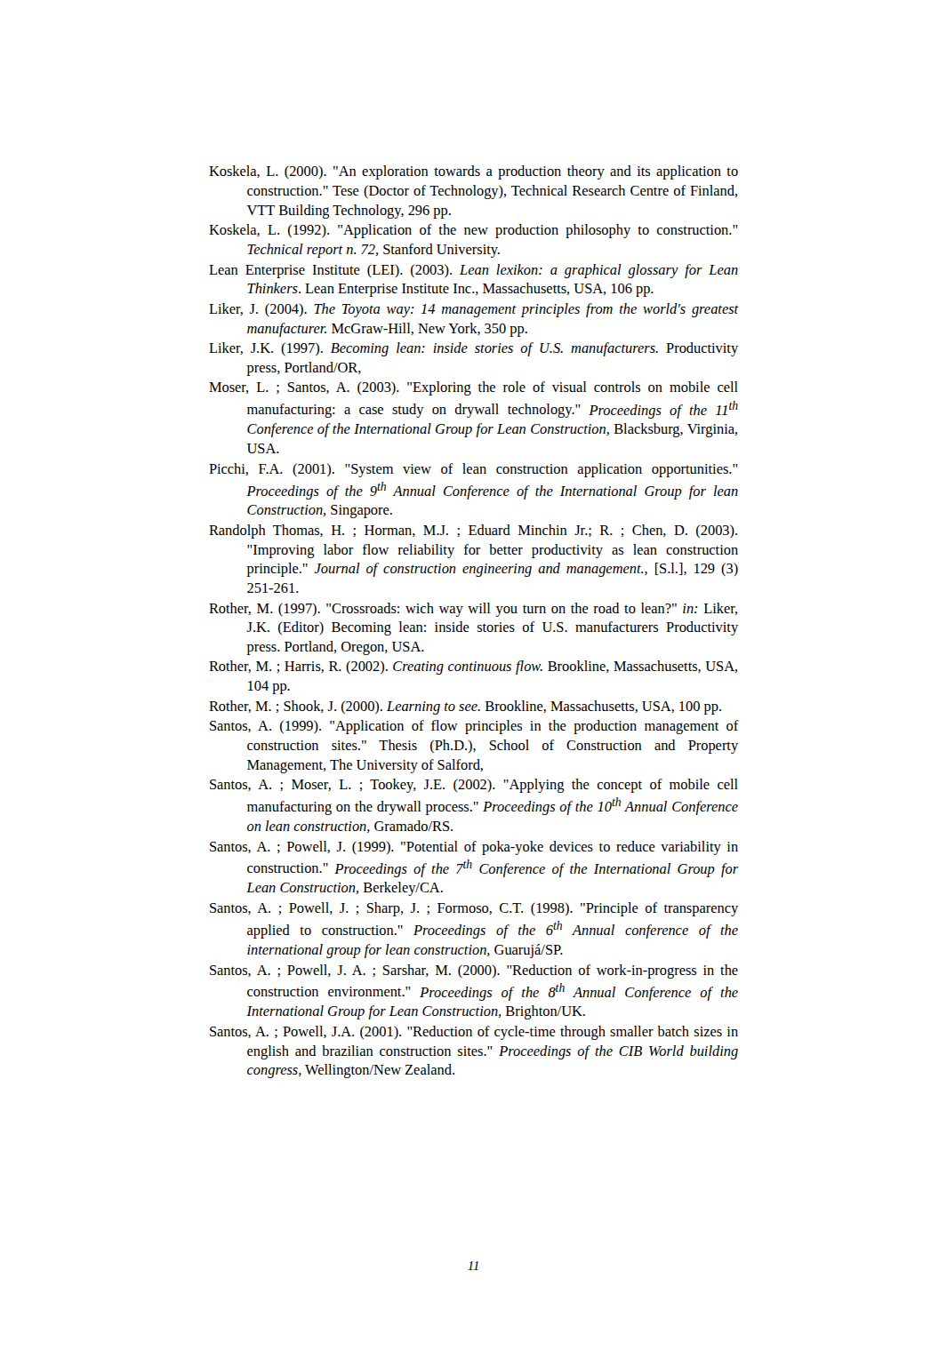Koskela, L. (2000). "An exploration towards a production theory and its application to construction." Tese (Doctor of Technology), Technical Research Centre of Finland, VTT Building Technology, 296 pp.
Koskela, L. (1992). "Application of the new production philosophy to construction." Technical report n. 72, Stanford University.
Lean Enterprise Institute (LEI). (2003). Lean lexikon: a graphical glossary for Lean Thinkers. Lean Enterprise Institute Inc., Massachusetts, USA, 106 pp.
Liker, J. (2004). The Toyota way: 14 management principles from the world's greatest manufacturer. McGraw-Hill, New York, 350 pp.
Liker, J.K. (1997). Becoming lean: inside stories of U.S. manufacturers. Productivity press, Portland/OR,
Moser, L. ; Santos, A. (2003). "Exploring the role of visual controls on mobile cell manufacturing: a case study on drywall technology." Proceedings of the 11th Conference of the International Group for Lean Construction, Blacksburg, Virginia, USA.
Picchi, F.A. (2001). "System view of lean construction application opportunities." Proceedings of the 9th Annual Conference of the International Group for lean Construction, Singapore.
Randolph Thomas, H. ; Horman, M.J. ; Eduard Minchin Jr.; R. ; Chen, D. (2003). "Improving labor flow reliability for better productivity as lean construction principle." Journal of construction engineering and management., [S.l.], 129 (3) 251-261.
Rother, M. (1997). "Crossroads: wich way will you turn on the road to lean?" in: Liker, J.K. (Editor) Becoming lean: inside stories of U.S. manufacturers Productivity press. Portland, Oregon, USA.
Rother, M. ; Harris, R. (2002). Creating continuous flow. Brookline, Massachusetts, USA, 104 pp.
Rother, M. ; Shook, J. (2000). Learning to see. Brookline, Massachusetts, USA, 100 pp.
Santos, A. (1999). "Application of flow principles in the production management of construction sites." Thesis (Ph.D.), School of Construction and Property Management, The University of Salford,
Santos, A. ; Moser, L. ; Tookey, J.E. (2002). "Applying the concept of mobile cell manufacturing on the drywall process." Proceedings of the 10th Annual Conference on lean construction, Gramado/RS.
Santos, A. ; Powell, J. (1999). "Potential of poka-yoke devices to reduce variability in construction." Proceedings of the 7th Conference of the International Group for Lean Construction, Berkeley/CA.
Santos, A. ; Powell, J. ; Sharp, J. ; Formoso, C.T. (1998). "Principle of transparency applied to construction." Proceedings of the 6th Annual conference of the international group for lean construction, Guarujá/SP.
Santos, A. ; Powell, J. A. ; Sarshar, M. (2000). "Reduction of work-in-progress in the construction environment." Proceedings of the 8th Annual Conference of the International Group for Lean Construction, Brighton/UK.
Santos, A. ; Powell, J.A. (2001). "Reduction of cycle-time through smaller batch sizes in english and brazilian construction sites." Proceedings of the CIB World building congress, Wellington/New Zealand.
11